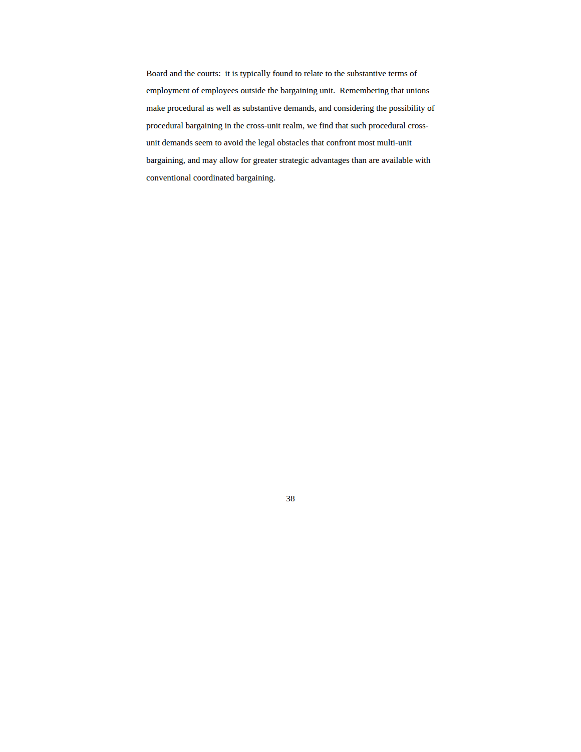Board and the courts: it is typically found to relate to the substantive terms of employment of employees outside the bargaining unit. Remembering that unions make procedural as well as substantive demands, and considering the possibility of procedural bargaining in the cross-unit realm, we find that such procedural cross-unit demands seem to avoid the legal obstacles that confront most multi-unit bargaining, and may allow for greater strategic advantages than are available with conventional coordinated bargaining.
38